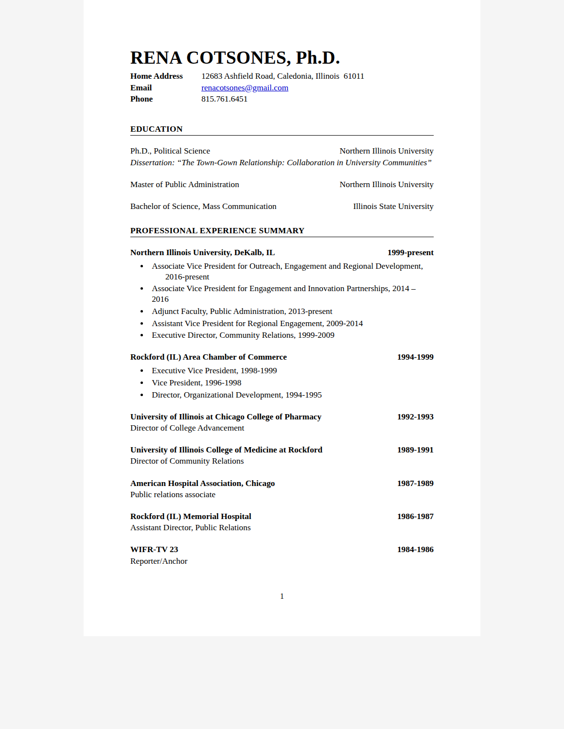RENA COTSONES, Ph.D.
| Home Address | 12683 Ashfield Road, Caledonia, Illinois 61011 |
| Email | renacotsones@gmail.com |
| Phone | 815.761.6451 |
Education
Ph.D., Political Science
Northern Illinois University
Dissertation: “The Town-Gown Relationship: Collaboration in University Communities”
Master of Public Administration
Northern Illinois University
Bachelor of Science, Mass Communication
Illinois State University
Professional Experience Summary
Northern Illinois University, DeKalb, IL
1999-present
Associate Vice President for Outreach, Engagement and Regional Development,2016-present
Associate Vice President for Engagement and Innovation Partnerships, 2014 – 2016
Adjunct Faculty, Public Administration, 2013-present
Assistant Vice President for Regional Engagement, 2009-2014
Executive Director, Community Relations, 1999-2009
Rockford (IL) Area Chamber of Commerce
1994-1999
Executive Vice President, 1998-1999
Vice President, 1996-1998
Director, Organizational Development, 1994-1995
University of Illinois at Chicago College of Pharmacy
1992-1993
Director of College Advancement
University of Illinois College of Medicine at Rockford
1989-1991
Director of Community Relations
American Hospital Association, Chicago
1987-1989
Public relations associate
Rockford (IL) Memorial Hospital
1986-1987
Assistant Director, Public Relations
WIFR-TV 23
1984-1986
Reporter/Anchor
1